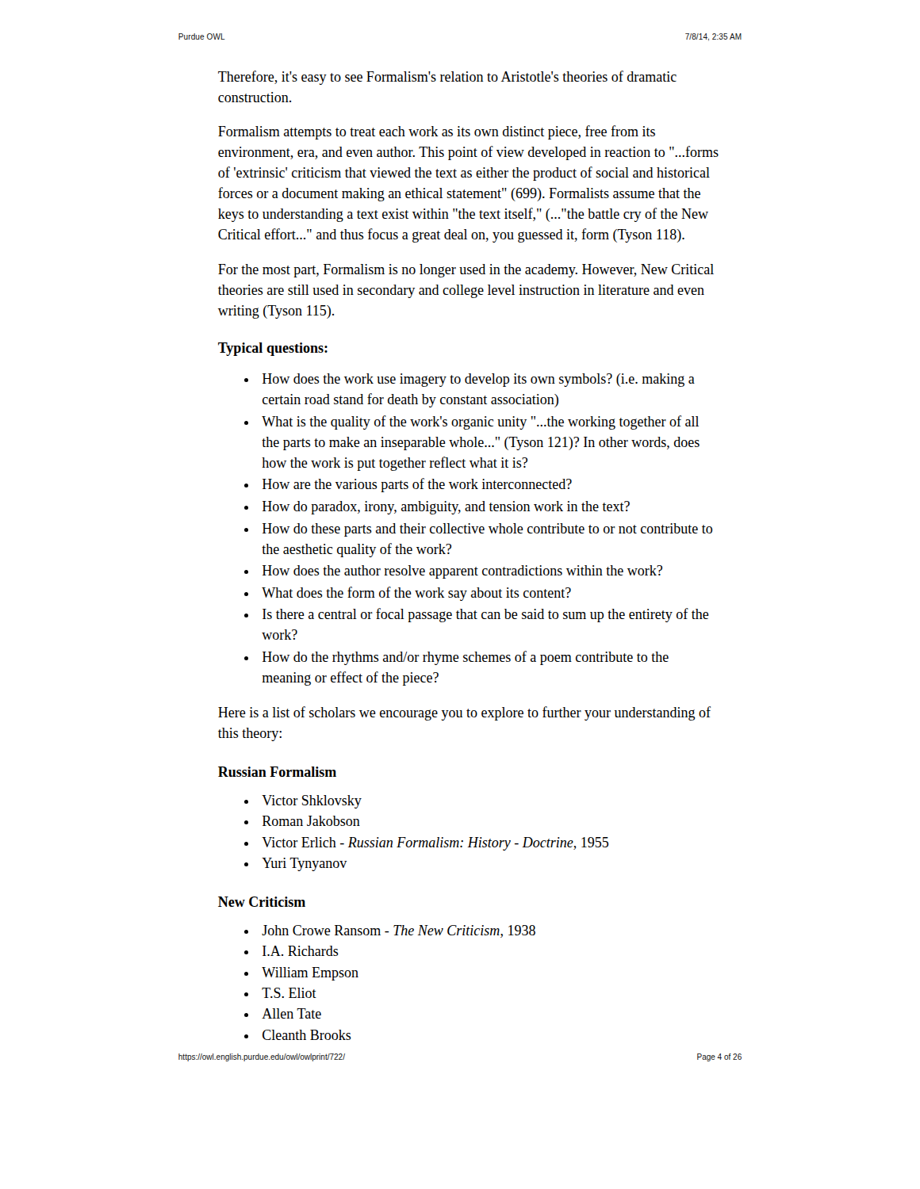Purdue OWL 7/8/14, 2:35 AM
Therefore, it's easy to see Formalism's relation to Aristotle's theories of dramatic construction.
Formalism attempts to treat each work as its own distinct piece, free from its environment, era, and even author. This point of view developed in reaction to "...forms of 'extrinsic' criticism that viewed the text as either the product of social and historical forces or a document making an ethical statement" (699). Formalists assume that the keys to understanding a text exist within "the text itself," (..."the battle cry of the New Critical effort..." and thus focus a great deal on, you guessed it, form (Tyson 118).
For the most part, Formalism is no longer used in the academy. However, New Critical theories are still used in secondary and college level instruction in literature and even writing (Tyson 115).
Typical questions:
How does the work use imagery to develop its own symbols? (i.e. making a certain road stand for death by constant association)
What is the quality of the work's organic unity "...the working together of all the parts to make an inseparable whole..." (Tyson 121)? In other words, does how the work is put together reflect what it is?
How are the various parts of the work interconnected?
How do paradox, irony, ambiguity, and tension work in the text?
How do these parts and their collective whole contribute to or not contribute to the aesthetic quality of the work?
How does the author resolve apparent contradictions within the work?
What does the form of the work say about its content?
Is there a central or focal passage that can be said to sum up the entirety of the work?
How do the rhythms and/or rhyme schemes of a poem contribute to the meaning or effect of the piece?
Here is a list of scholars we encourage you to explore to further your understanding of this theory:
Russian Formalism
Victor Shklovsky
Roman Jakobson
Victor Erlich - Russian Formalism: History - Doctrine, 1955
Yuri Tynyanov
New Criticism
John Crowe Ransom - The New Criticism, 1938
I.A. Richards
William Empson
T.S. Eliot
Allen Tate
Cleanth Brooks
https://owl.english.purdue.edu/owl/owlprint/722/ Page 4 of 26